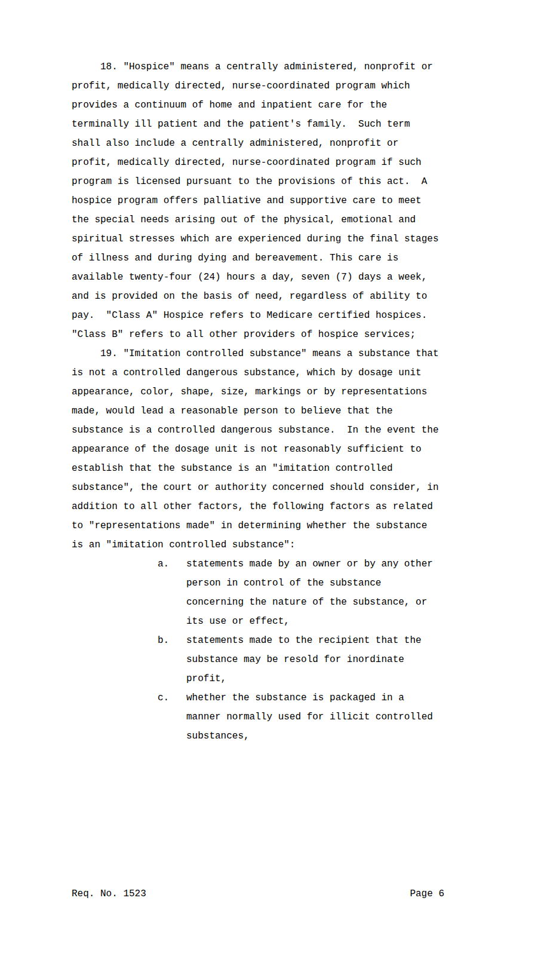18. "Hospice" means a centrally administered, nonprofit or profit, medically directed, nurse-coordinated program which provides a continuum of home and inpatient care for the terminally ill patient and the patient's family. Such term shall also include a centrally administered, nonprofit or profit, medically directed, nurse-coordinated program if such program is licensed pursuant to the provisions of this act. A hospice program offers palliative and supportive care to meet the special needs arising out of the physical, emotional and spiritual stresses which are experienced during the final stages of illness and during dying and bereavement. This care is available twenty-four (24) hours a day, seven (7) days a week, and is provided on the basis of need, regardless of ability to pay. "Class A" Hospice refers to Medicare certified hospices. "Class B" refers to all other providers of hospice services;
19. "Imitation controlled substance" means a substance that is not a controlled dangerous substance, which by dosage unit appearance, color, shape, size, markings or by representations made, would lead a reasonable person to believe that the substance is a controlled dangerous substance. In the event the appearance of the dosage unit is not reasonably sufficient to establish that the substance is an "imitation controlled substance", the court or authority concerned should consider, in addition to all other factors, the following factors as related to "representations made" in determining whether the substance is an "imitation controlled substance":
a. statements made by an owner or by any other person in control of the substance concerning the nature of the substance, or its use or effect,
b. statements made to the recipient that the substance may be resold for inordinate profit,
c. whether the substance is packaged in a manner normally used for illicit controlled substances,
Req. No. 1523 Page 6